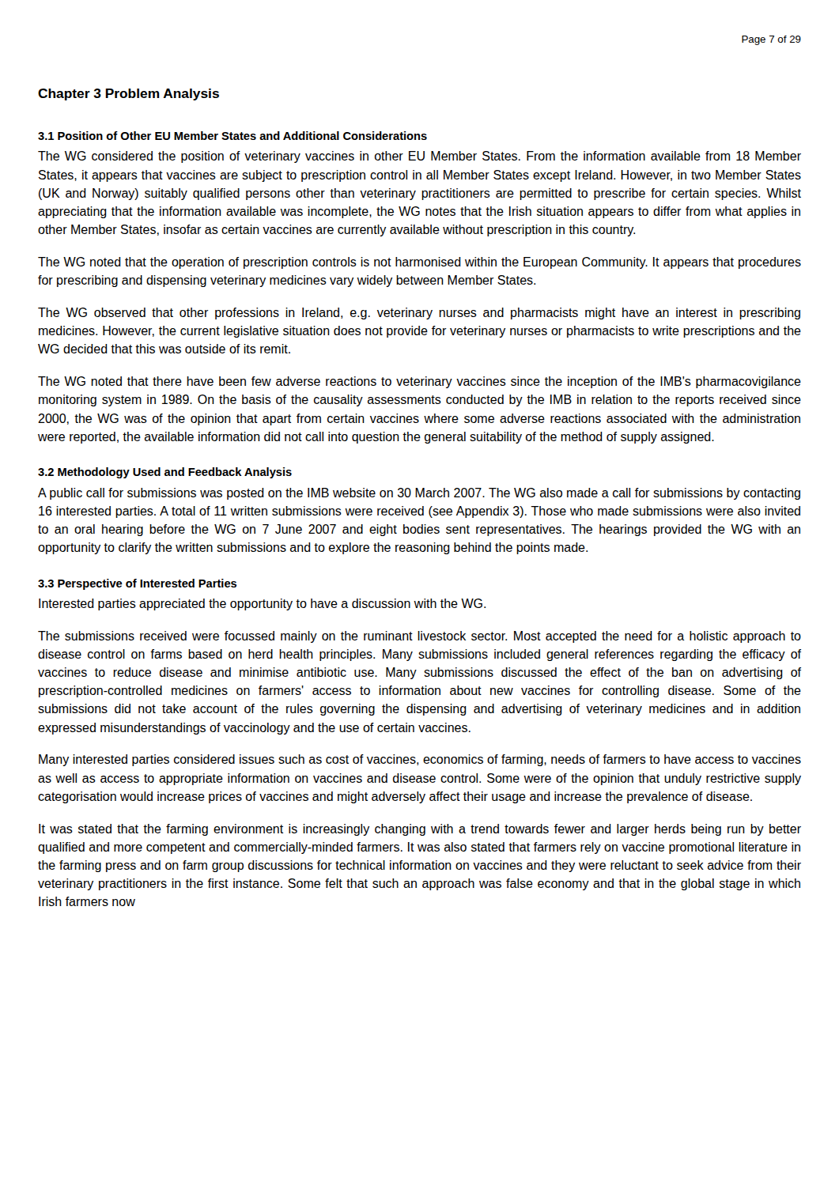Page 7 of 29
Chapter 3 Problem Analysis
3.1 Position of Other EU Member States and Additional Considerations
The WG considered the position of veterinary vaccines in other EU Member States. From the information available from 18 Member States, it appears that vaccines are subject to prescription control in all Member States except Ireland. However, in two Member States (UK and Norway) suitably qualified persons other than veterinary practitioners are permitted to prescribe for certain species. Whilst appreciating that the information available was incomplete, the WG notes that the Irish situation appears to differ from what applies in other Member States, insofar as certain vaccines are currently available without prescription in this country.
The WG noted that the operation of prescription controls is not harmonised within the European Community. It appears that procedures for prescribing and dispensing veterinary medicines vary widely between Member States.
The WG observed that other professions in Ireland, e.g. veterinary nurses and pharmacists might have an interest in prescribing medicines. However, the current legislative situation does not provide for veterinary nurses or pharmacists to write prescriptions and the WG decided that this was outside of its remit.
The WG noted that there have been few adverse reactions to veterinary vaccines since the inception of the IMB's pharmacovigilance monitoring system in 1989. On the basis of the causality assessments conducted by the IMB in relation to the reports received since 2000, the WG was of the opinion that apart from certain vaccines where some adverse reactions associated with the administration were reported, the available information did not call into question the general suitability of the method of supply assigned.
3.2 Methodology Used and Feedback Analysis
A public call for submissions was posted on the IMB website on 30 March 2007. The WG also made a call for submissions by contacting 16 interested parties. A total of 11 written submissions were received (see Appendix 3). Those who made submissions were also invited to an oral hearing before the WG on 7 June 2007 and eight bodies sent representatives. The hearings provided the WG with an opportunity to clarify the written submissions and to explore the reasoning behind the points made.
3.3 Perspective of Interested Parties
Interested parties appreciated the opportunity to have a discussion with the WG.
The submissions received were focussed mainly on the ruminant livestock sector. Most accepted the need for a holistic approach to disease control on farms based on herd health principles. Many submissions included general references regarding the efficacy of vaccines to reduce disease and minimise antibiotic use. Many submissions discussed the effect of the ban on advertising of prescription-controlled medicines on farmers' access to information about new vaccines for controlling disease. Some of the submissions did not take account of the rules governing the dispensing and advertising of veterinary medicines and in addition expressed misunderstandings of vaccinology and the use of certain vaccines.
Many interested parties considered issues such as cost of vaccines, economics of farming, needs of farmers to have access to vaccines as well as access to appropriate information on vaccines and disease control. Some were of the opinion that unduly restrictive supply categorisation would increase prices of vaccines and might adversely affect their usage and increase the prevalence of disease.
It was stated that the farming environment is increasingly changing with a trend towards fewer and larger herds being run by better qualified and more competent and commercially-minded farmers. It was also stated that farmers rely on vaccine promotional literature in the farming press and on farm group discussions for technical information on vaccines and they were reluctant to seek advice from their veterinary practitioners in the first instance. Some felt that such an approach was false economy and that in the global stage in which Irish farmers now